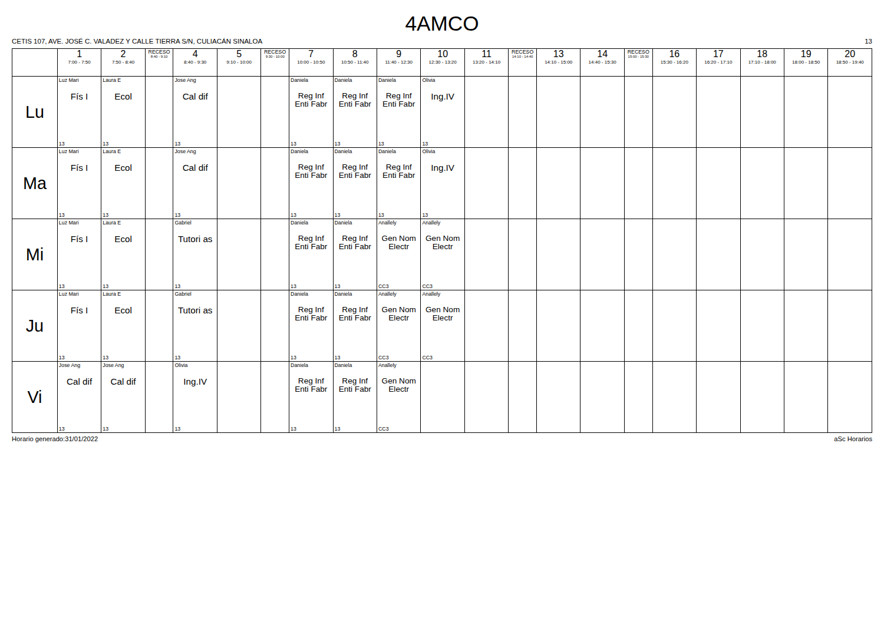4AMCO
CETIS 107, AVE. JOSÉ C. VALADEZ Y CALLE TIERRA S/N, CULIACÁN SINALOA 13
| | 1 7:00 - 7:50 | 2 7:50 - 8:40 | RECESO 8:40 - 9:10 | 4 8:40 - 9:30 | 5 9:10 - 10:00 | RECESO 9:30 - 10:00 | 7 10:00 - 10:50 | 8 10:50 - 11:40 | 9 11:40 - 12:30 | 10 12:30 - 13:20 | 11 13:20 - 14:10 | RECESO 14:10 - 14:40 | 13 14:10 - 15:00 | 14 14:40 - 15:30 | RECESO 15:00 - 15:30 | 16 15:30 - 16:20 | 17 16:20 - 17:10 | 18 17:10 - 18:00 | 19 18:00 - 18:50 | 20 18:50 - 19:40 |
| --- | --- | --- | --- | --- | --- | --- | --- | --- | --- | --- | --- | --- | --- | --- | --- | --- | --- | --- | --- | --- |
| Lu | Luz Mari Fís I 13 | Laura E Ecol 13 | | Jose Ang Cal dif 13 | | | Daniela Reg Inf Enti Fabr 13 | Daniela Reg Inf Enti Fabr 13 | Daniela Reg Inf Enti Fabr 13 | Olivia Ing.IV 13 | | | | | | | | | | |
| Ma | Luz Mari Fís I 13 | Laura E Ecol 13 | | Jose Ang Cal dif 13 | | | Daniela Reg Inf Enti Fabr 13 | Daniela Reg Inf Enti Fabr 13 | Daniela Reg Inf Enti Fabr 13 | Olivia Ing.IV 13 | | | | | | | | | | |
| Mi | Luz Mari Fís I 13 | Laura E Ecol 13 | | Gabriel Tutori as 13 | | | Daniela Reg Inf Enti Fabr 13 | Daniela Reg Inf Enti Fabr 13 | Anallely Gen Nom Electr CC3 | Anallely Gen Nom Electr CC3 | | | | | | | | | | |
| Ju | Luz Mari Fís I 13 | Laura E Ecol 13 | | Gabriel Tutori as 13 | | | Daniela Reg Inf Enti Fabr 13 | Daniela Reg Inf Enti Fabr 13 | Anallely Gen Nom Electr CC3 | Anallely Gen Nom Electr CC3 | | | | | | | | | | |
| Vi | Jose Ang Cal dif 13 | Jose Ang Cal dif 13 | | Olivia Ing.IV 13 | | | Daniela Reg Inf Enti Fabr 13 | Daniela Reg Inf Enti Fabr 13 | Anallely Gen Nom Electr CC3 | | | | | | | | | | | |
Horario generado:31/01/2022 aSc Horarios